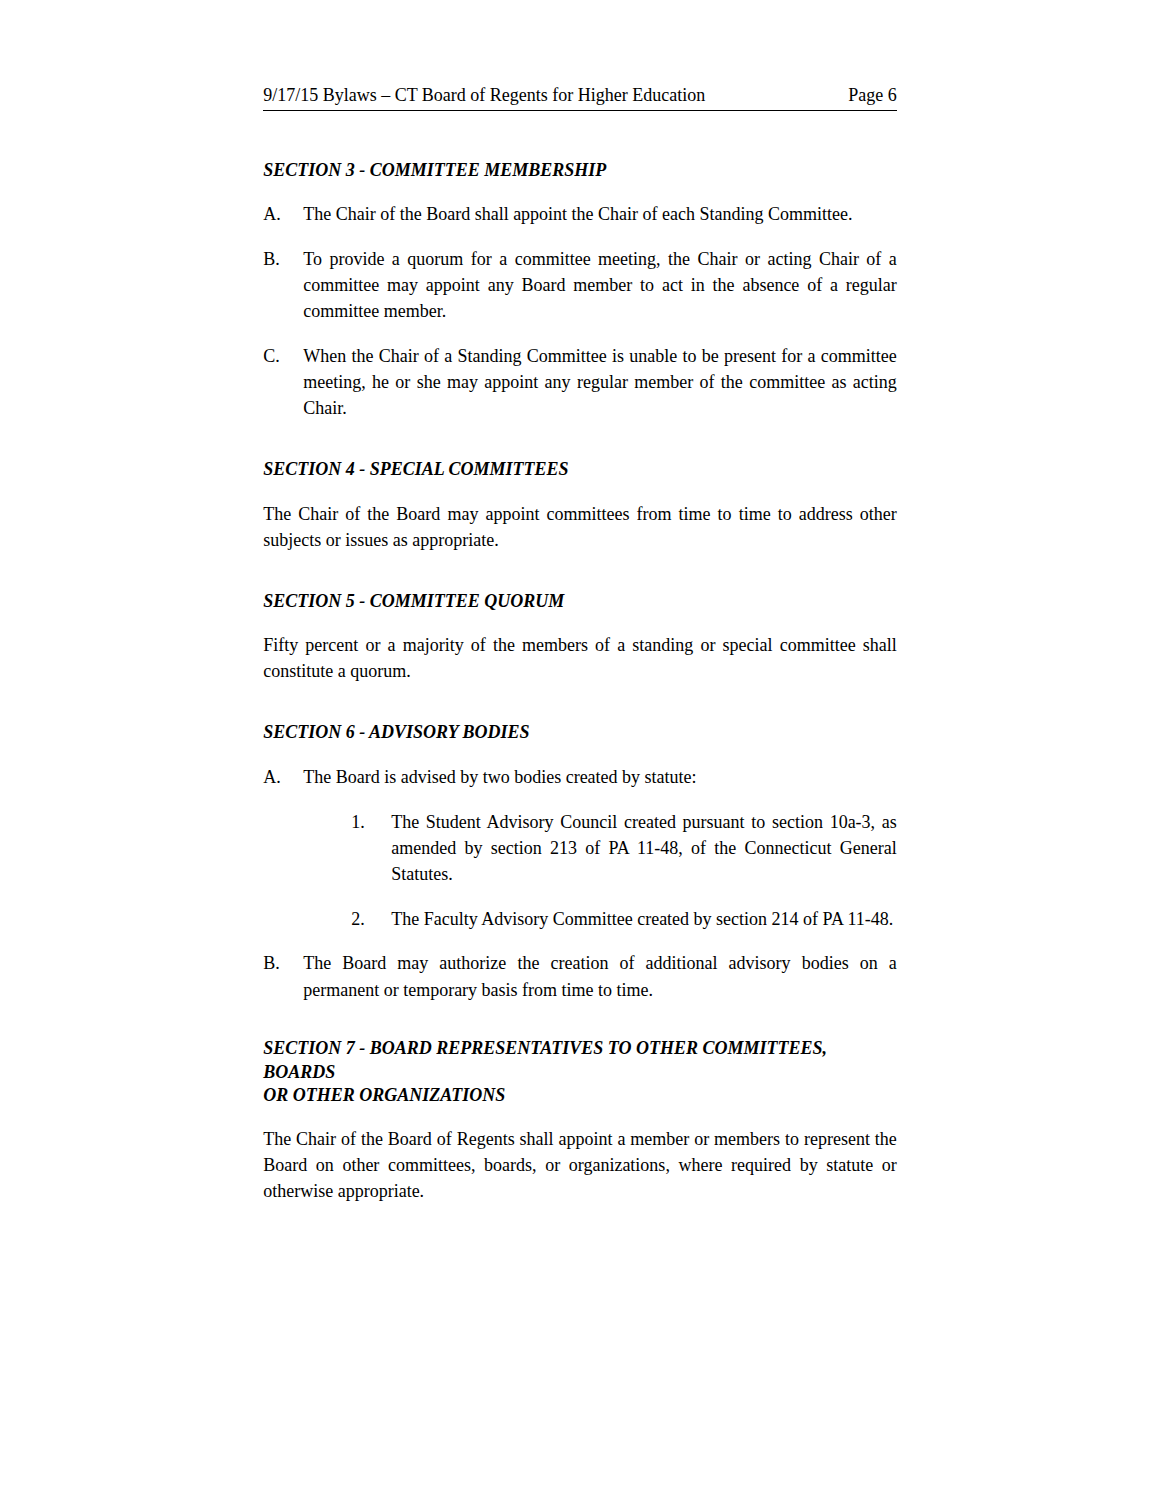9/17/15 Bylaws – CT Board of Regents for Higher Education Page 6
SECTION 3 - COMMITTEE MEMBERSHIP
A. The Chair of the Board shall appoint the Chair of each Standing Committee.
B. To provide a quorum for a committee meeting, the Chair or acting Chair of a committee may appoint any Board member to act in the absence of a regular committee member.
C. When the Chair of a Standing Committee is unable to be present for a committee meeting, he or she may appoint any regular member of the committee as acting Chair.
SECTION 4 - SPECIAL COMMITTEES
The Chair of the Board may appoint committees from time to time to address other subjects or issues as appropriate.
SECTION 5 - COMMITTEE QUORUM
Fifty percent or a majority of the members of a standing or special committee shall constitute a quorum.
SECTION 6 - ADVISORY BODIES
A. The Board is advised by two bodies created by statute:
1. The Student Advisory Council created pursuant to section 10a-3, as amended by section 213 of PA 11-48, of the Connecticut General Statutes.
2. The Faculty Advisory Committee created by section 214 of PA 11-48.
B. The Board may authorize the creation of additional advisory bodies on a permanent or temporary basis from time to time.
SECTION 7 - BOARD REPRESENTATIVES TO OTHER COMMITTEES, BOARDS
OR OTHER ORGANIZATIONS
The Chair of the Board of Regents shall appoint a member or members to represent the Board on other committees, boards, or organizations, where required by statute or otherwise appropriate.